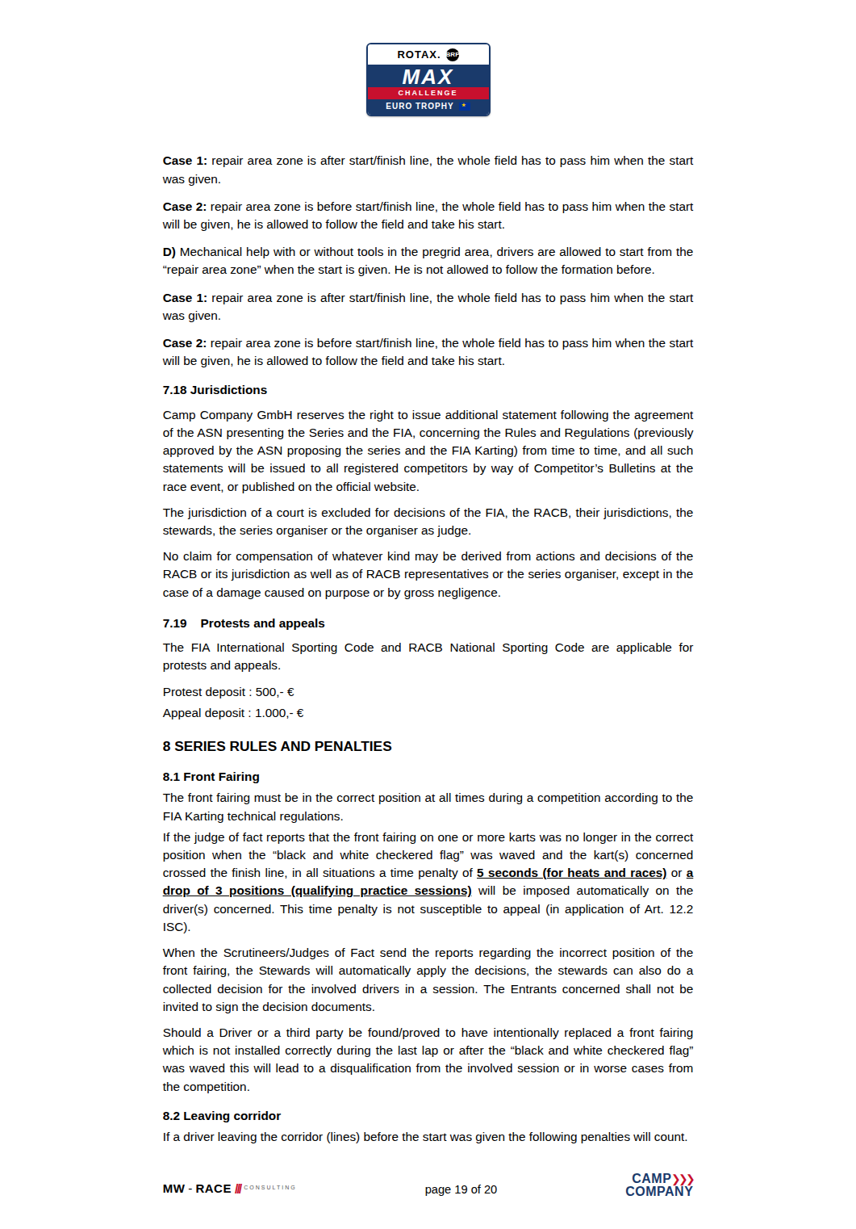ROTAX. BRP
MAX
CHALLENGE
EURO TROPHY
Case 1: repair area zone is after start/finish line, the whole field has to pass him when the start was given.
Case 2: repair area zone is before start/finish line, the whole field has to pass him when the start will be given, he is allowed to follow the field and take his start.
D) Mechanical help with or without tools in the pregrid area, drivers are allowed to start from the “repair area zone” when the start is given. He is not allowed to follow the formation before.
Case 1: repair area zone is after start/finish line, the whole field has to pass him when the start was given.
Case 2: repair area zone is before start/finish line, the whole field has to pass him when the start will be given, he is allowed to follow the field and take his start.
7.18 Jurisdictions
Camp Company GmbH reserves the right to issue additional statement following the agreement of the ASN presenting the Series and the FIA, concerning the Rules and Regulations (previously approved by the ASN proposing the series and the FIA Karting) from time to time, and all such statements will be issued to all registered competitors by way of Competitor’s Bulletins at the race event, or published on the official website.
The jurisdiction of a court is excluded for decisions of the FIA, the RACB, their jurisdictions, the stewards, the series organiser or the organiser as judge.
No claim for compensation of whatever kind may be derived from actions and decisions of the RACB or its jurisdiction as well as of RACB representatives or the series organiser, except in the case of a damage caused on purpose or by gross negligence.
7.19 Protests and appeals
The FIA International Sporting Code and RACB National Sporting Code are applicable for protests and appeals.
Protest deposit : 500,- €
Appeal deposit : 1.000,- €
8 SERIES RULES AND PENALTIES
8.1 Front Fairing
The front fairing must be in the correct position at all times during a competition according to the FIA Karting technical regulations.
If the judge of fact reports that the front fairing on one or more karts was no longer in the correct position when the “black and white checkered flag” was waved and the kart(s) concerned crossed the finish line, in all situations a time penalty of 5 seconds (for heats and races) or a drop of 3 positions (qualifying practice sessions) will be imposed automatically on the driver(s) concerned. This time penalty is not susceptible to appeal (in application of Art. 12.2 ISC).
When the Scrutineers/Judges of Fact send the reports regarding the incorrect position of the front fairing, the Stewards will automatically apply the decisions, the stewards can also do a collected decision for the involved drivers in a session. The Entrants concerned shall not be invited to sign the decision documents.
Should a Driver or a third party be found/proved to have intentionally replaced a front fairing which is not installed correctly during the last lap or after the “black and white checkered flag” was waved this will lead to a disqualification from the involved session or in worse cases from the competition.
8.2 Leaving corridor
If a driver leaving the corridor (lines) before the start was given the following penalties will count.
MW-RACE/// CONSULTING
page 19 of 20
CAMP❯❯❯ COMPANY